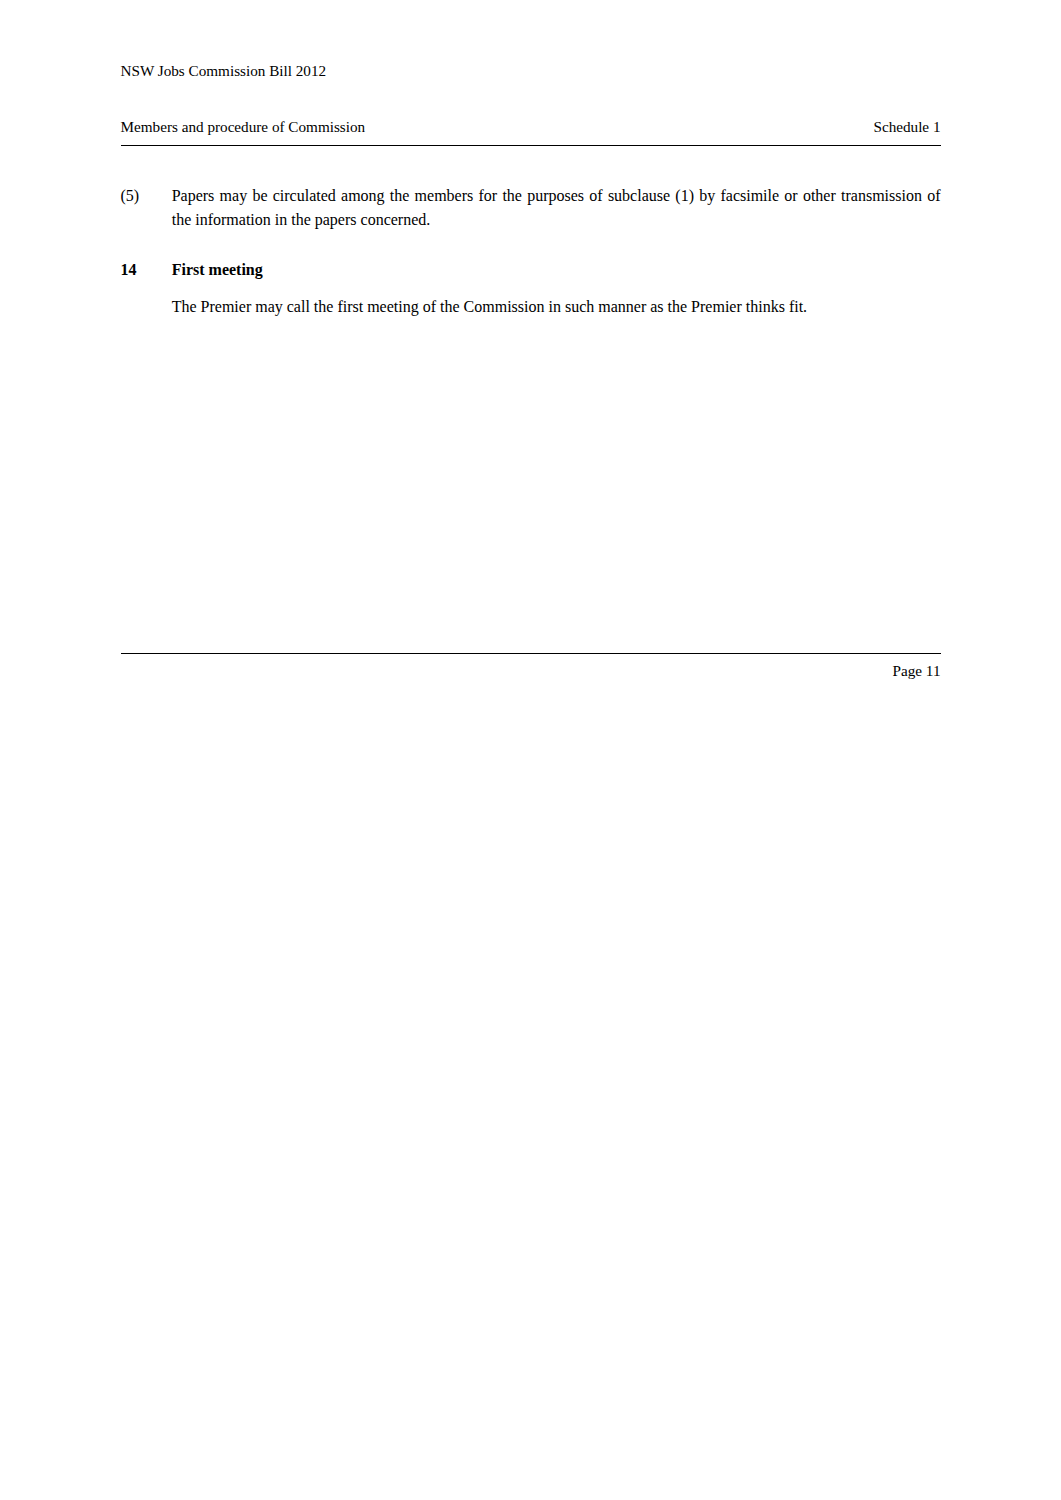NSW Jobs Commission Bill 2012
Members and procedure of Commission Schedule 1
(5)
Papers may be circulated among the members for the purposes of subclause (1) by facsimile or other transmission of the information in the papers concerned.
14 First meeting
The Premier may call the first meeting of the Commission in such manner as the Premier thinks fit.
Page 11